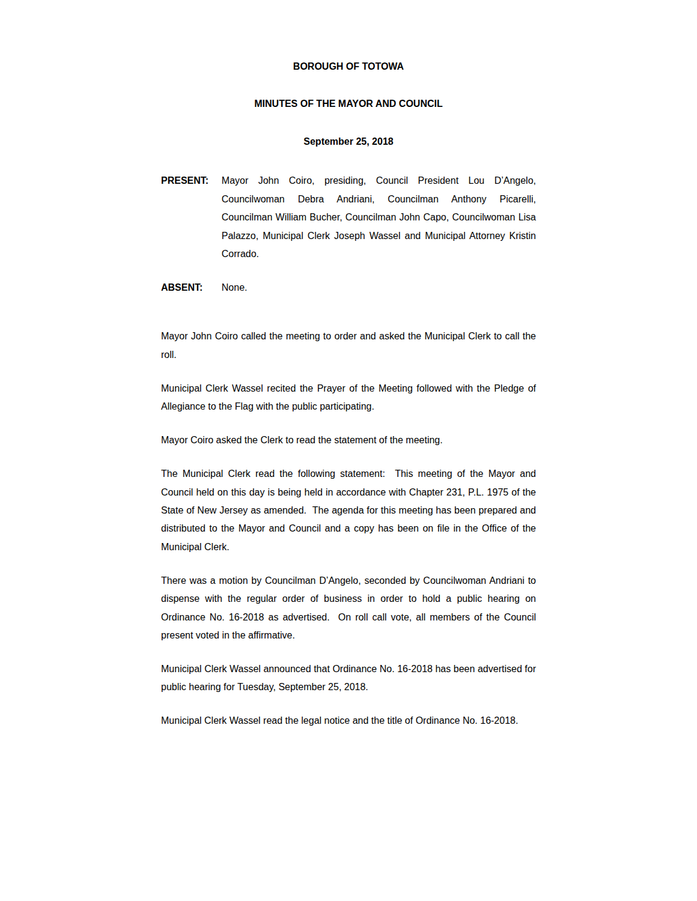BOROUGH OF TOTOWA
MINUTES OF THE MAYOR AND COUNCIL
September 25, 2018
| PRESENT: | Mayor John Coiro, presiding, Council President Lou D’Angelo, Councilwoman Debra Andriani, Councilman Anthony Picarelli, Councilman William Bucher, Councilman John Capo, Councilwoman Lisa Palazzo, Municipal Clerk Joseph Wassel and Municipal Attorney Kristin Corrado. |
| ABSENT: | None. |
Mayor John Coiro called the meeting to order and asked the Municipal Clerk to call the roll.
Municipal Clerk Wassel recited the Prayer of the Meeting followed with the Pledge of Allegiance to the Flag with the public participating.
Mayor Coiro asked the Clerk to read the statement of the meeting.
The Municipal Clerk read the following statement: This meeting of the Mayor and Council held on this day is being held in accordance with Chapter 231, P.L. 1975 of the State of New Jersey as amended. The agenda for this meeting has been prepared and distributed to the Mayor and Council and a copy has been on file in the Office of the Municipal Clerk.
There was a motion by Councilman D’Angelo, seconded by Councilwoman Andriani to dispense with the regular order of business in order to hold a public hearing on Ordinance No. 16-2018 as advertised. On roll call vote, all members of the Council present voted in the affirmative.
Municipal Clerk Wassel announced that Ordinance No. 16-2018 has been advertised for public hearing for Tuesday, September 25, 2018.
Municipal Clerk Wassel read the legal notice and the title of Ordinance No. 16-2018.